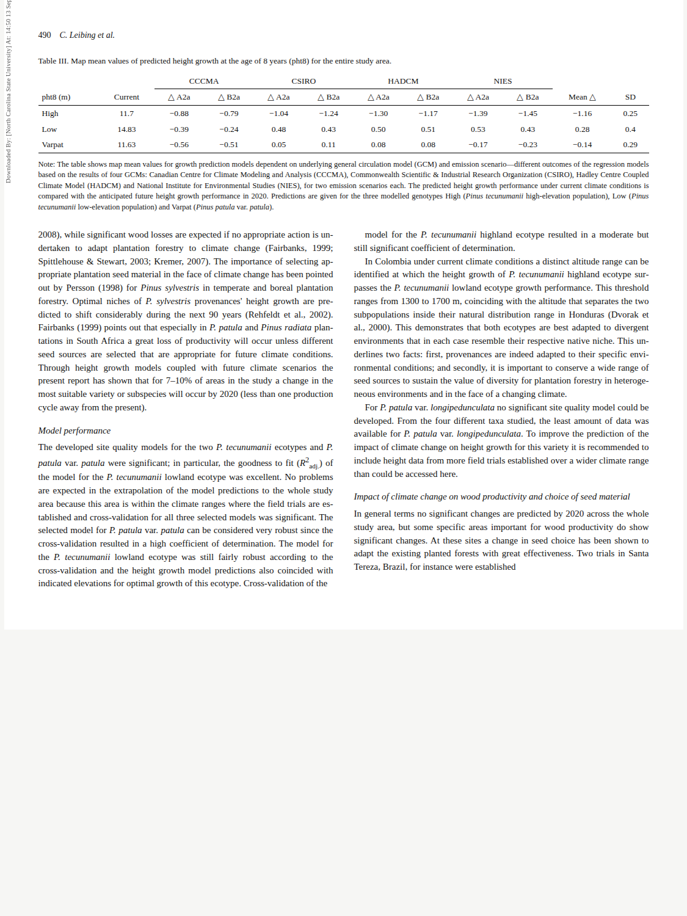Downloaded By: [North Carolina State University] At: 14:50 13 September 2010
490 C. Leibing et al.
Table III. Map mean values of predicted height growth at the age of 8 years (pht8) for the entire study area.
| | | CCCMA | CSIRO | HADCM | NIES | | |
| --- | --- | --- | --- | --- | --- | --- | --- |
| pht8 (m) | Current | △ A2a | △ B2a | △ A2a | △ B2a | △ A2a | △ B2a | △ A2a | △ B2a | Mean △ | SD |
| High | 11.7 | −0.88 | −0.79 | −1.04 | −1.24 | −1.30 | −1.17 | −1.39 | −1.45 | −1.16 | 0.25 |
| Low | 14.83 | −0.39 | −0.24 | 0.48 | 0.43 | 0.50 | 0.51 | 0.53 | 0.43 | 0.28 | 0.4 |
| Varpat | 11.63 | −0.56 | −0.51 | 0.05 | 0.11 | 0.08 | 0.08 | −0.17 | −0.23 | −0.14 | 0.29 |
Note: The table shows map mean values for growth prediction models dependent on underlying general circulation model (GCM) and emission scenario—different outcomes of the regression models based on the results of four GCMs: Canadian Centre for Climate Modeling and Analysis (CCCMA), Commonwealth Scientific & Industrial Research Organization (CSIRO), Hadley Centre Coupled Climate Model (HADCM) and National Institute for Environmental Studies (NIES), for two emission scenarios each. The predicted height growth performance under current climate conditions is compared with the anticipated future height growth performance in 2020. Predictions are given for the three modelled genotypes High (Pinus tecunumanii high-elevation population), Low (Pinus tecunumanii low-elevation population) and Varpat (Pinus patula var. patula).
2008), while significant wood losses are expected if no appropriate action is undertaken to adapt plantation forestry to climate change (Fairbanks, 1999; Spittlehouse & Stewart, 2003; Kremer, 2007). The importance of selecting appropriate plantation seed material in the face of climate change has been pointed out by Persson (1998) for Pinus sylvestris in temperate and boreal plantation forestry. Optimal niches of P. sylvestris provenances' height growth are predicted to shift considerably during the next 90 years (Rehfeldt et al., 2002). Fairbanks (1999) points out that especially in P. patula and Pinus radiata plantations in South Africa a great loss of productivity will occur unless different seed sources are selected that are appropriate for future climate conditions. Through height growth models coupled with future climate scenarios the present report has shown that for 7–10% of areas in the study a change in the most suitable variety or subspecies will occur by 2020 (less than one production cycle away from the present).
Model performance
The developed site quality models for the two P. tecunumanii ecotypes and P. patula var. patula were significant; in particular, the goodness to fit (R2adj.) of the model for the P. tecunumanii lowland ecotype was excellent. No problems are expected in the extrapolation of the model predictions to the whole study area because this area is within the climate ranges where the field trials are established and cross-validation for all three selected models was significant. The selected model for P. patula var. patula can be considered very robust since the cross-validation resulted in a high coefficient of determination. The model for the P. tecunumanii lowland ecotype was still fairly robust according to the cross-validation and the height growth model predictions also coincided with indicated elevations for optimal growth of this ecotype. Cross-validation of the
model for the P. tecunumanii highland ecotype resulted in a moderate but still significant coefficient of determination.
In Colombia under current climate conditions a distinct altitude range can be identified at which the height growth of P. tecunumanii highland ecotype surpasses the P. tecunumanii lowland ecotype growth performance. This threshold ranges from 1300 to 1700 m, coinciding with the altitude that separates the two subpopulations inside their natural distribution range in Honduras (Dvorak et al., 2000). This demonstrates that both ecotypes are best adapted to divergent environments that in each case resemble their respective native niche. This underlines two facts: first, provenances are indeed adapted to their specific environmental conditions; and secondly, it is important to conserve a wide range of seed sources to sustain the value of diversity for plantation forestry in heterogeneous environments and in the face of a changing climate.
For P. patula var. longipedunculata no significant site quality model could be developed. From the four different taxa studied, the least amount of data was available for P. patula var. longipedunculata. To improve the prediction of the impact of climate change on height growth for this variety it is recommended to include height data from more field trials established over a wider climate range than could be accessed here.
Impact of climate change on wood productivity and choice of seed material
In general terms no significant changes are predicted by 2020 across the whole study area, but some specific areas important for wood productivity do show significant changes. At these sites a change in seed choice has been shown to adapt the existing planted forests with great effectiveness. Two trials in Santa Tereza, Brazil, for instance were established